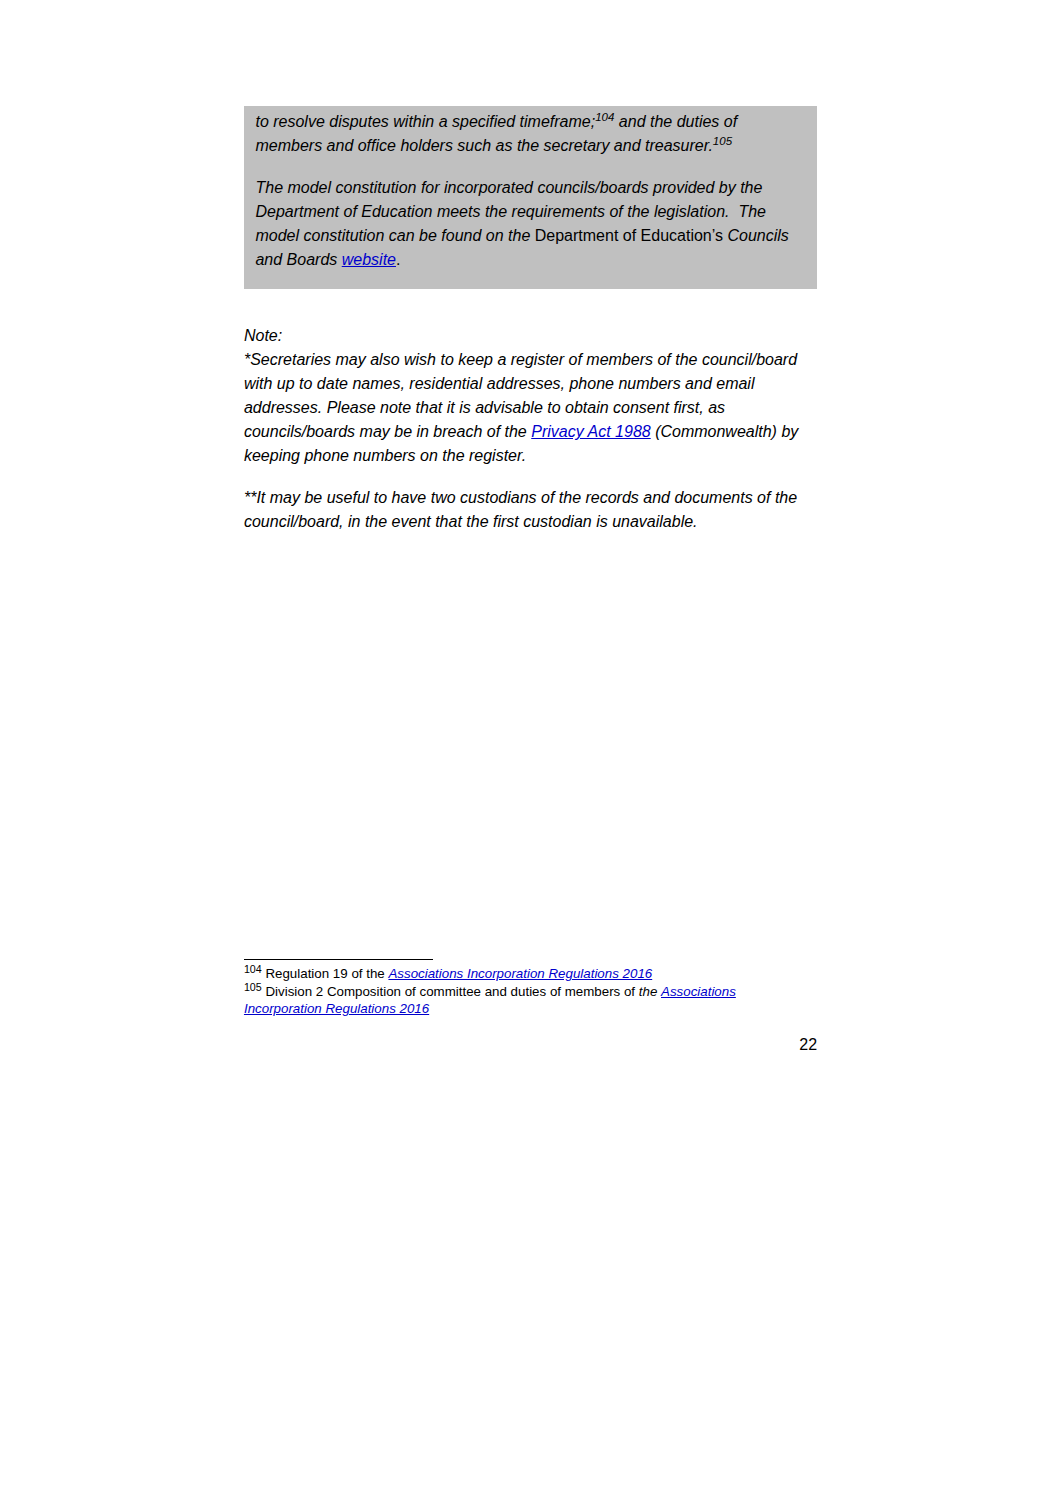to resolve disputes within a specified timeframe;104 and the duties of members and office holders such as the secretary and treasurer.105
The model constitution for incorporated councils/boards provided by the Department of Education meets the requirements of the legislation. The model constitution can be found on the Department of Education’s Councils and Boards website.
Note:
*Secretaries may also wish to keep a register of members of the council/board with up to date names, residential addresses, phone numbers and email addresses. Please note that it is advisable to obtain consent first, as councils/boards may be in breach of the Privacy Act 1988 (Commonwealth) by keeping phone numbers on the register.
**It may be useful to have two custodians of the records and documents of the council/board, in the event that the first custodian is unavailable.
104 Regulation 19 of the Associations Incorporation Regulations 2016
105 Division 2 Composition of committee and duties of members of the Associations Incorporation Regulations 2016
22